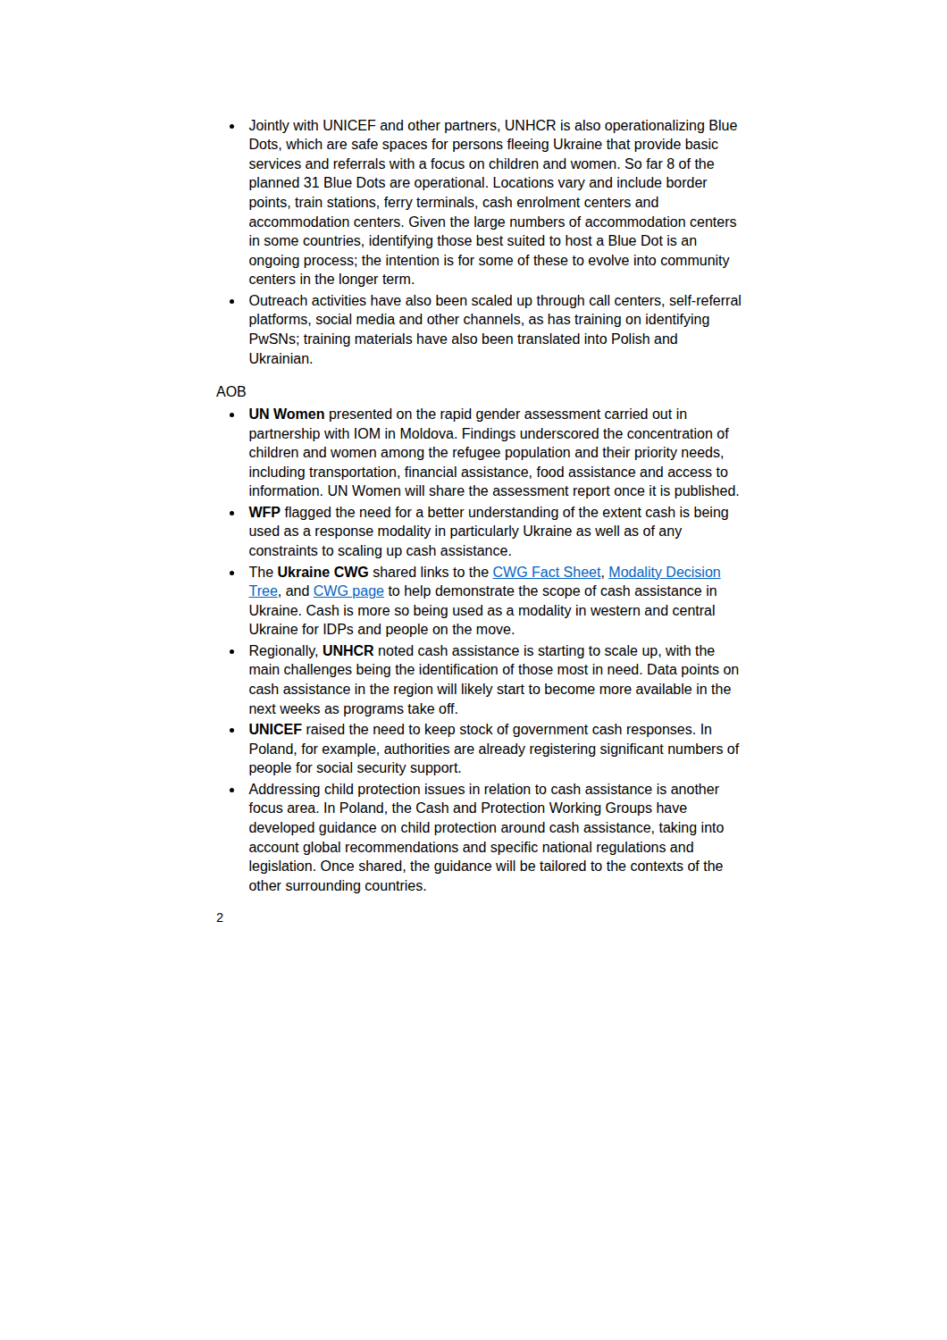Jointly with UNICEF and other partners, UNHCR is also operationalizing Blue Dots, which are safe spaces for persons fleeing Ukraine that provide basic services and referrals with a focus on children and women. So far 8 of the planned 31 Blue Dots are operational. Locations vary and include border points, train stations, ferry terminals, cash enrolment centers and accommodation centers. Given the large numbers of accommodation centers in some countries, identifying those best suited to host a Blue Dot is an ongoing process; the intention is for some of these to evolve into community centers in the longer term.
Outreach activities have also been scaled up through call centers, self-referral platforms, social media and other channels, as has training on identifying PwSNs; training materials have also been translated into Polish and Ukrainian.
AOB
UN Women presented on the rapid gender assessment carried out in partnership with IOM in Moldova. Findings underscored the concentration of children and women among the refugee population and their priority needs, including transportation, financial assistance, food assistance and access to information. UN Women will share the assessment report once it is published.
WFP flagged the need for a better understanding of the extent cash is being used as a response modality in particularly Ukraine as well as of any constraints to scaling up cash assistance.
The Ukraine CWG shared links to the CWG Fact Sheet, Modality Decision Tree, and CWG page to help demonstrate the scope of cash assistance in Ukraine. Cash is more so being used as a modality in western and central Ukraine for IDPs and people on the move.
Regionally, UNHCR noted cash assistance is starting to scale up, with the main challenges being the identification of those most in need. Data points on cash assistance in the region will likely start to become more available in the next weeks as programs take off.
UNICEF raised the need to keep stock of government cash responses. In Poland, for example, authorities are already registering significant numbers of people for social security support.
Addressing child protection issues in relation to cash assistance is another focus area. In Poland, the Cash and Protection Working Groups have developed guidance on child protection around cash assistance, taking into account global recommendations and specific national regulations and legislation. Once shared, the guidance will be tailored to the contexts of the other surrounding countries.
2